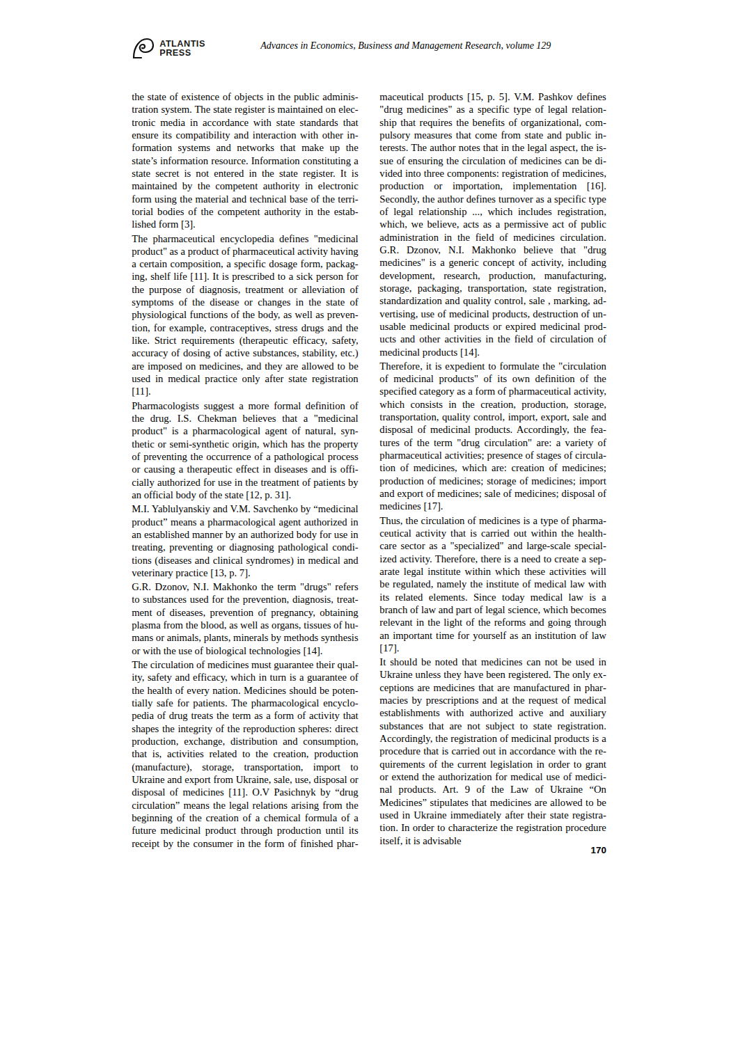ATLANTIS PRESS
Advances in Economics, Business and Management Research, volume 129
the state of existence of objects in the public administration system. The state register is maintained on electronic media in accordance with state standards that ensure its compatibility and interaction with other information systems and networks that make up the state’s information resource. Information constituting a state secret is not entered in the state register. It is maintained by the competent authority in electronic form using the material and technical base of the territorial bodies of the competent authority in the established form [3].
The pharmaceutical encyclopedia defines "medicinal product" as a product of pharmaceutical activity having a certain composition, a specific dosage form, packaging, shelf life [11]. It is prescribed to a sick person for the purpose of diagnosis, treatment or alleviation of symptoms of the disease or changes in the state of physiological functions of the body, as well as prevention, for example, contraceptives, stress drugs and the like. Strict requirements (therapeutic efficacy, safety, accuracy of dosing of active substances, stability, etc.) are imposed on medicines, and they are allowed to be used in medical practice only after state registration [11].
Pharmacologists suggest a more formal definition of the drug. I.S. Chekman believes that a "medicinal product" is a pharmacological agent of natural, synthetic or semi-synthetic origin, which has the property of preventing the occurrence of a pathological process or causing a therapeutic effect in diseases and is officially authorized for use in the treatment of patients by an official body of the state [12, p. 31].
M.I. Yablulyanskiy and V.M. Savchenko by “medicinal product” means a pharmacological agent authorized in an established manner by an authorized body for use in treating, preventing or diagnosing pathological conditions (diseases and clinical syndromes) in medical and veterinary practice [13, p. 7].
G.R. Dzonov, N.I. Makhonko the term "drugs" refers to substances used for the prevention, diagnosis, treatment of diseases, prevention of pregnancy, obtaining plasma from the blood, as well as organs, tissues of humans or animals, plants, minerals by methods synthesis or with the use of biological technologies [14].
The circulation of medicines must guarantee their quality, safety and efficacy, which in turn is a guarantee of the health of every nation. Medicines should be potentially safe for patients. The pharmacological encyclopedia of drug treats the term as a form of activity that shapes the integrity of the reproduction spheres: direct production, exchange, distribution and consumption, that is, activities related to the creation, production (manufacture), storage, transportation, import to Ukraine and export from Ukraine, sale, use, disposal or disposal of medicines [11]. O.V Pasichnyk by “drug circulation” means the legal relations arising from the beginning of the creation of a chemical formula of a future medicinal product through production until its receipt by the consumer in the form of finished pharmaceutical products [15, p. 5]. V.M. Pashkov defines "drug medicines" as a specific type of legal relationship that requires the benefits of organizational, compulsory measures that come from state and public interests. The author notes that in the legal aspect, the issue of ensuring the circulation of medicines can be divided into three components: registration of medicines, production or importation, implementation [16]. Secondly, the author defines turnover as a specific type of legal relationship ..., which includes registration, which, we believe, acts as a permissive act of public administration in the field of medicines circulation. G.R. Dzonov, N.I. Makhonko believe that "drug medicines" is a generic concept of activity, including development, research, production, manufacturing, storage, packaging, transportation, state registration, standardization and quality control, sale , marking, advertising, use of medicinal products, destruction of unusable medicinal products or expired medicinal products and other activities in the field of circulation of medicinal products [14].
Therefore, it is expedient to formulate the "circulation of medicinal products" of its own definition of the specified category as a form of pharmaceutical activity, which consists in the creation, production, storage, transportation, quality control, import, export, sale and disposal of medicinal products. Accordingly, the features of the term "drug circulation" are: a variety of pharmaceutical activities; presence of stages of circulation of medicines, which are: creation of medicines; production of medicines; storage of medicines; import and export of medicines; sale of medicines; disposal of medicines [17].
Thus, the circulation of medicines is a type of pharmaceutical activity that is carried out within the healthcare sector as a "specialized" and large-scale specialized activity. Therefore, there is a need to create a separate legal institute within which these activities will be regulated, namely the institute of medical law with its related elements. Since today medical law is a branch of law and part of legal science, which becomes relevant in the light of the reforms and going through an important time for yourself as an institution of law [17].
It should be noted that medicines can not be used in Ukraine unless they have been registered. The only exceptions are medicines that are manufactured in pharmacies by prescriptions and at the request of medical establishments with authorized active and auxiliary substances that are not subject to state registration. Accordingly, the registration of medicinal products is a procedure that is carried out in accordance with the requirements of the current legislation in order to grant or extend the authorization for medical use of medicinal products. Art. 9 of the Law of Ukraine “On Medicines” stipulates that medicines are allowed to be used in Ukraine immediately after their state registration. In order to characterize the registration procedure itself, it is advisable
170